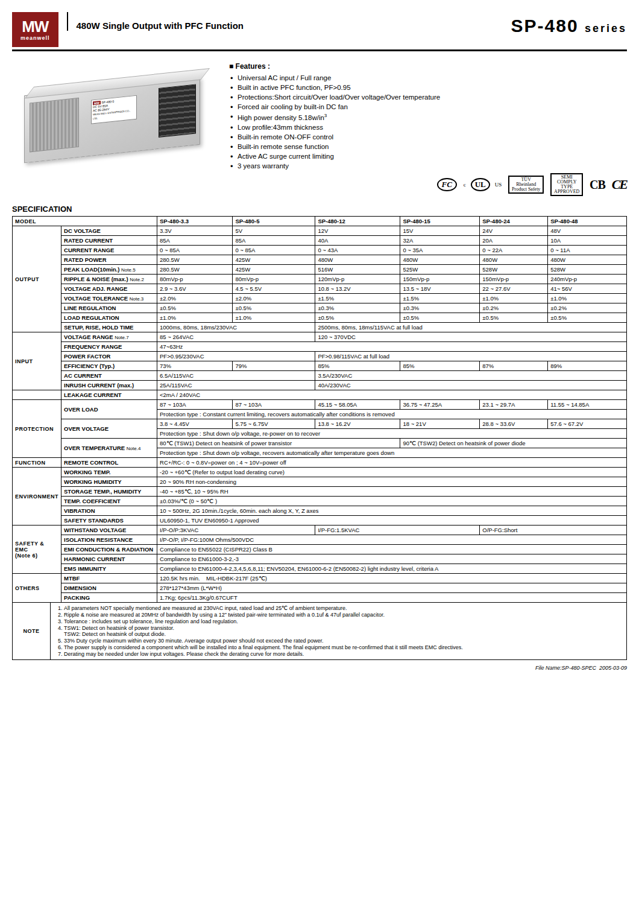MW
meanwell
480W Single Output with PFC Function
SP-480 series
MW SP-480-5
DC 5V 85A
AC 85-264V
MEAN WELL ENTERPRISES CO., LTD.
Features :
Universal AC input / Full range
Built in active PFC function, PF>0.95
Protections:Short circuit/Over load/Over voltage/Over temperature
Forced air cooling by built-in DC fan
High power density 5.18w/in3
Low profile:43mm thickness
Built-in remote ON-OFF control
Built-in remote sense function
Active AC surge current limiting
3 years warranty
FC cUL US TÜV
Rheinland
Product Safety SEMI
COMPLY
TYPE
APPROVED CB CE
SPECIFICATION
| MODEL | SP-480-3.3 | SP-480-5 | SP-480-12 | SP-480-15 | SP-480-24 | SP-480-48 |
| --- | --- | --- | --- | --- | --- | --- |
| OUTPUT | DC VOLTAGE | 3.3V | 5V | 12V | 15V | 24V | 48V |
| RATED CURRENT | 85A | 85A | 40A | 32A | 20A | 10A |
| CURRENT RANGE | 0 ~ 85A | 0 ~ 85A | 0 ~ 43A | 0 ~ 35A | 0 ~ 22A | 0 ~ 11A |
| RATED POWER | 280.5W | 425W | 480W | 480W | 480W | 480W |
| PEAK LOAD(10min.) Note.5 | 280.5W | 425W | 516W | 525W | 528W | 528W |
| RIPPLE & NOISE (max.) Note.2 | 80mVp-p | 80mVp-p | 120mVp-p | 150mVp-p | 150mVp-p | 240mVp-p |
| VOLTAGE ADJ. RANGE | 2.9 ~ 3.6V | 4.5 ~ 5.5V | 10.8 ~ 13.2V | 13.5 ~ 18V | 22 ~ 27.6V | 41~ 56V |
| VOLTAGE TOLERANCE Note.3 | ±2.0% | ±2.0% | ±1.5% | ±1.5% | ±1.0% | ±1.0% |
| LINE REGULATION | ±0.5% | ±0.5% | ±0.3% | ±0.3% | ±0.2% | ±0.2% |
| LOAD REGULATION | ±1.0% | ±1.0% | ±0.5% | ±0.5% | ±0.5% | ±0.5% |
| SETUP, RISE, HOLD TIME | 1000ms, 80ms, 18ms/230VAC | 2500ms, 80ms, 18ms/115VAC at full load |
| INPUT | VOLTAGE RANGE Note.7 | 85 ~ 264VAC | 120 ~ 370VDC |
| FREQUENCY RANGE | 47~63Hz |
| POWER FACTOR | PF>0.95/230VAC | PF>0.98/115VAC at full load |
| EFFICIENCY (Typ.) | 73% | 79% | 85% | 85% | 87% | 89% |
| AC CURRENT | 6.5A/115VAC | 3.5A/230VAC |
| INRUSH CURRENT (max.) | 25A/115VAC | 40A/230VAC |
| | LEAKAGE CURRENT | <2mA / 240VAC |
| PROTECTION | OVER LOAD | 87 ~ 103A | 87 ~ 103A | 45.15 ~ 58.05A | 36.75 ~ 47.25A | 23.1 ~ 29.7A | 11.55 ~ 14.85A |
| Protection type : Constant current limiting, recovers automatically after conditions is removed |
| OVER VOLTAGE | 3.8 ~ 4.45V | 5.75 ~ 6.75V | 13.8 ~ 16.2V | 18 ~ 21V | 28.8 ~ 33.6V | 57.6 ~ 67.2V |
| Protection type : Shut down o/p voltage, re-power on to recover |
| OVER TEMPERATURE Note.4 | 80℃ (TSW1) Detect on heatsink of power transistor | 90℃ (TSW2) Detect on heatsink of power diode |
| Protection type : Shut down o/p voltage, recovers automatically after temperature goes down |
| FUNCTION | REMOTE CONTROL | RC+/RC-: 0 ~ 0.8V=power on ; 4 ~ 10V=power off |
| ENVIRONMENT | WORKING TEMP. | -20 ~ +60℃ (Refer to output load derating curve) |
| WORKING HUMIDITY | 20 ~ 90% RH non-condensing |
| STORAGE TEMP., HUMIDITY | -40 ~ +85℃, 10 ~ 95% RH |
| TEMP. COEFFICIENT | ±0.03%/℃ (0 ~ 50℃ ) |
| VIBRATION | 10 ~ 500Hz, 2G 10min./1cycle, 60min. each along X, Y, Z axes |
| SAFETY STANDARDS | UL60950-1, TUV EN60950-1 Approved |
| SAFETY & EMC (Note 6) | WITHSTAND VOLTAGE | I/P-O/P:3KVAC | I/P-FG:1.5KVAC | O/P-FG:Short |
| ISOLATION RESISTANCE | I/P-O/P, I/P-FG:100M Ohms/500VDC |
| EMI CONDUCTION & RADIATION | Compliance to EN55022 (CISPR22) Class B |
| HARMONIC CURRENT | Compliance to EN61000-3-2,-3 |
| EMS IMMUNITY | Compliance to EN61000-4-2,3,4,5,6,8,11; ENV50204, EN61000-6-2 (EN50082-2) light industry level, criteria A |
| OTHERS | MTBF | 120.5K hrs min. MIL-HDBK-217F (25℃) |
| DIMENSION | 278*127*43mm (L*W*H) |
| PACKING | 1.7Kg; 6pcs/11.3Kg/0.67CUFT |
NOTE
All parameters NOT specially mentioned are measured at 230VAC input, rated load and 25℃ of ambient temperature.
Ripple & noise are measured at 20MHz of bandwidth by using a 12" twisted pair-wire terminated with a 0.1uf & 47uf parallel capacitor.
Tolerance : includes set up tolerance, line regulation and load regulation.
TSW1: Detect on heatsink of power transistor.
TSW2: Detect on heatsink of output diode.
33% Duty cycle maximum within every 30 minute. Average output power should not exceed the rated power.
The power supply is considered a component which will be installed into a final equipment. The final equipment must be re-confirmed that it still meets EMC directives.
Derating may be needed under low input voltages. Please check the derating curve for more details.
File Name:SP-480-SPEC 2005-03-09